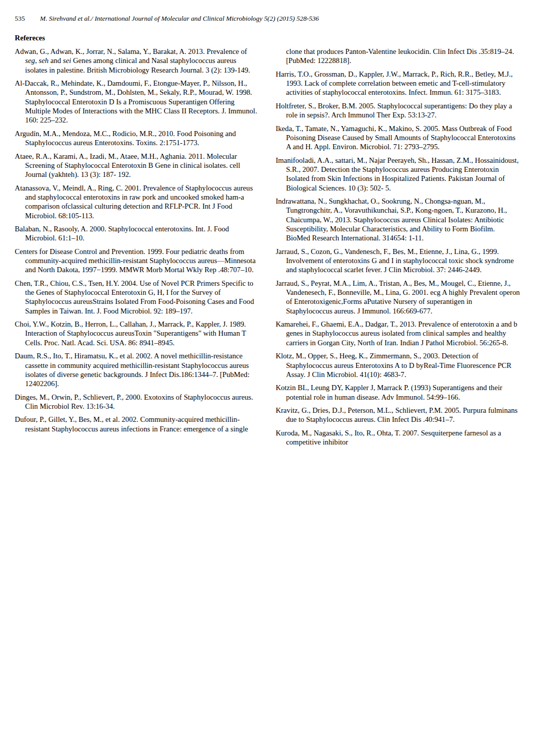535 M. Sirehvand et al./ International Journal of Molecular and Clinical Microbiology 5(2) (2015) 528-536
Refereces
Adwan, G., Adwan, K., Jorrar, N., Salama, Y., Barakat, A. 2013. Prevalence of seg, seh and sei Genes among clinical and Nasal staphylococcus aureus isolates in palestine. British Microbiology Research Journal. 3 (2): 139-149.
Al-Daccak, R., Mehindate, K., Damdoumi, F., Etongue-Mayer, P., Nilsson, H., Antonsson, P., Sundstrom, M., Dohlsten, M., Sekaly, R.P., Mourad, W. 1998. Staphylococcal Enterotoxin D Is a Promiscuous Superantigen Offering Multiple Modes of Interactions with the MHC Class II Receptors. J. Immunol. 160: 225–232.
Argudín, M.A., Mendoza, M.C., Rodicio, M.R., 2010. Food Poisoning and Staphylococcus aureus Enterotoxins. Toxins. 2:1751-1773.
Ataee, R.A., Karami, A., Izadi, M., Ataee, M.H., Aghania. 2011. Molecular Screening of Staphylococcal Enterotoxin B Gene in clinical isolates. cell Journal (yakhteh). 13 (3): 187- 192.
Atanassova, V., Meindl, A., Ring, C. 2001. Prevalence of Staphylococcus aureus and staphylococcal enterotoxins in raw pork and uncooked smoked ham-a comparison ofclassical culturing detection and RFLP-PCR. Int J Food Microbiol. 68:105-113.
Balaban, N., Rasooly, A. 2000. Staphylococcal enterotoxins. Int. J. Food Microbiol. 61:1–10.
Centers for Disease Control and Prevention. 1999. Four pediatric deaths from community-acquired methicillin-resistant Staphylococcus aureus—Minnesota and North Dakota, 1997−1999. MMWR Morb Mortal Wkly Rep .48:707–10.
Chen, T.R., Chiou, C.S., Tsen, H.Y. 2004. Use of Novel PCR Primers Specific to the Genes of Staphylococcal Enterotoxin G, H, I for the Survey of Staphylococcus aureusStrains Isolated From Food-Poisoning Cases and Food Samples in Taiwan. Int. J. Food Microbiol. 92: 189–197.
Choi, Y.W., Kotzin, B., Herron, L., Callahan, J., Marrack, P., Kappler, J. 1989. Interaction of Staphylococcus aureusToxin "Superantigens" with Human T Cells. Proc. Natl. Acad. Sci. USA. 86: 8941–8945.
Daum, R.S., Ito, T., Hiramatsu, K., et al. 2002. A novel methicillin-resistance cassette in community acquired methicillin-resistant Staphylococcus aureus isolates of diverse genetic backgrounds. J Infect Dis.186:1344–7. [PubMed: 12402206].
Dinges, M., Orwin, P., Schlievert, P., 2000. Exotoxins of Staphylococcus aureus. Clin Microbiol Rev. 13:16-34.
Dufour, P., Gillet, Y., Bes, M., et al. 2002. Community-acquired methicillin-resistant Staphylococcus aureus infections in France: emergence of a single clone that produces Panton-Valentine leukocidin. Clin Infect Dis .35:819–24. [PubMed: 12228818].
Harris, T.O., Grossman, D., Kappler, J.W., Marrack, P., Rich, R.R., Betley, M.J., 1993. Lack of complete correlation between emetic and T-cell-stimulatory activities of staphylococcal enterotoxins. Infect. Immun. 61: 3175–3183.
Holtfreter, S., Broker, B.M. 2005. Staphylococcal superantigens: Do they play a role in sepsis?. Arch Immunol Ther Exp. 53:13-27.
Ikeda, T., Tamate, N., Yamaguchi, K., Makino, S. 2005. Mass Outbreak of Food Poisoning Disease Caused by Small Amounts of Staphylococcal Enterotoxins A and H. Appl. Environ. Microbiol. 71: 2793–2795.
Imanifooladi, A.A., sattari, M., Najar Peerayeh, Sh., Hassan, Z.M., Hossainidoust, S.R., 2007. Detection the Staphylococcus aureus Producing Enterotoxin Isolated from Skin Infections in Hospitalized Patients. Pakistan Journal of Biological Sciences. 10 (3): 502- 5.
Indrawattana, N., Sungkhachat, O., Sookrung, N., Chongsa-nguan, M., Tungtrongchitr, A., Voravuthikunchai, S.P., Kong-ngoen, T., Kurazono, H., Chaicumpa, W., 2013. Staphylococcus aureus Clinical Isolates: Antibiotic Susceptibility, Molecular Characteristics, and Ability to Form Biofilm. BioMed Research International. 314654: 1-11.
Jarraud, S., Cozon, G., Vandenesch, F., Bes, M., Etienne, J., Lina, G., 1999. Involvement of enterotoxins G and I in staphylococcal toxic shock syndrome and staphylococcal scarlet fever. J Clin Microbiol. 37: 2446-2449.
Jarraud, S., Peyrat, M.A., Lim, A., Tristan, A., Bes, M., Mougel, C., Etienne, J., Vandenesech, F., Bonneville, M., Lina, G. 2001. ecg A highly Prevalent operon of Enterotoxigenic,Forms aPutative Nursery of superantigen in Staphylococcus aureus. J Immunol. 166:669-677.
Kamarehei, F., Ghaemi, E.A., Dadgar, T., 2013. Prevalence of enterotoxin a and b genes in Staphylococcus aureus isolated from clinical samples and healthy carriers in Gorgan City, North of Iran. Indian J Pathol Microbiol. 56:265-8.
Klotz, M., Opper, S., Heeg, K., Zimmermann, S., 2003. Detection of Staphylococcus aureus Enterotoxins A to D byReal-Time Fluorescence PCR Assay. J Clin Microbiol. 41(10): 4683-7.
Kotzin BL, Leung DY, Kappler J, Marrack P. (1993) Superantigens and their potential role in human disease. Adv Immunol. 54:99–166.
Kravitz, G., Dries, D.J., Peterson, M.L., Schlievert, P.M. 2005. Purpura fulminans due to Staphylococcus aureus. Clin Infect Dis .40:941–7.
Kuroda, M., Nagasaki, S., Ito, R., Ohta, T. 2007. Sesquiterpene farnesol as a competitive inhibitor